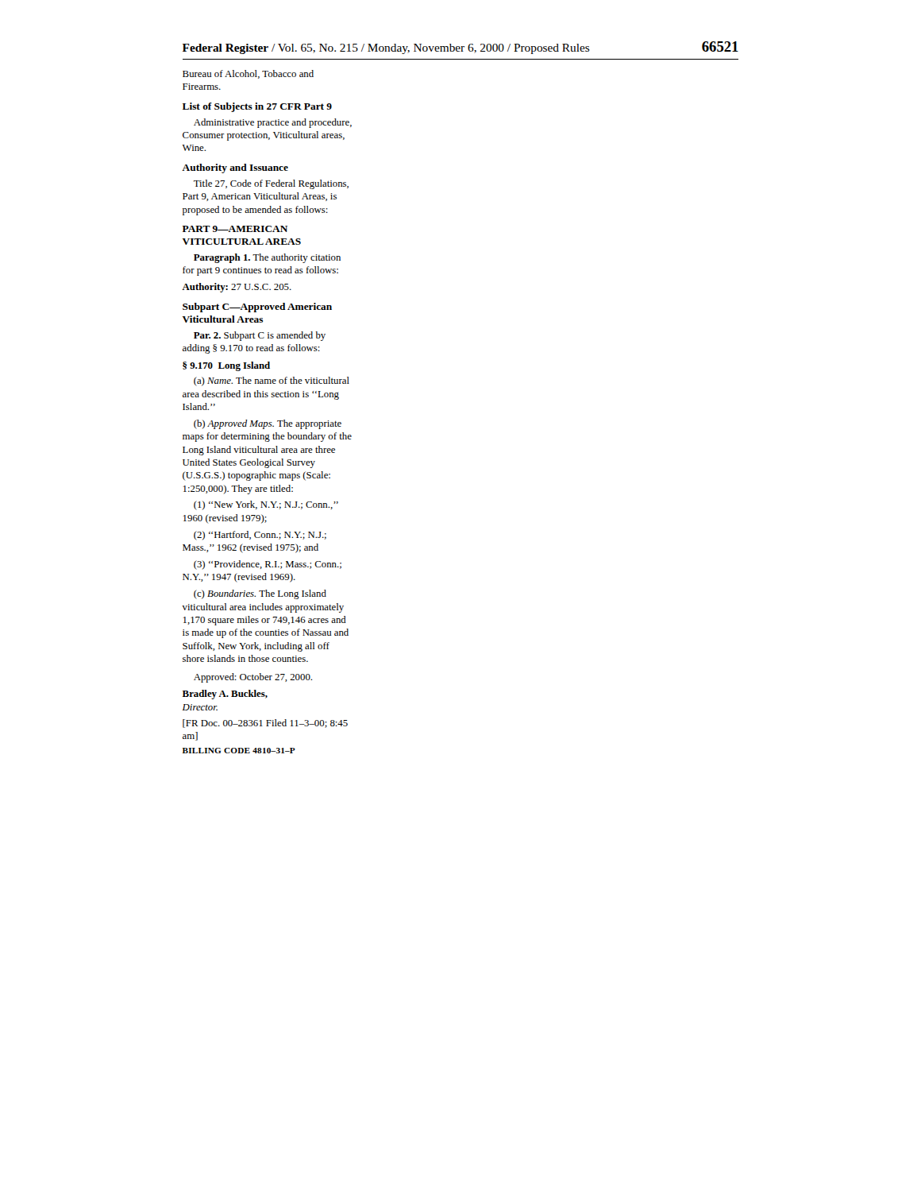Federal Register / Vol. 65, No. 215 / Monday, November 6, 2000 / Proposed Rules
66521
Bureau of Alcohol, Tobacco and Firearms.
List of Subjects in 27 CFR Part 9
Administrative practice and procedure, Consumer protection, Viticultural areas, Wine.
Authority and Issuance
Title 27, Code of Federal Regulations, Part 9, American Viticultural Areas, is proposed to be amended as follows:
PART 9—AMERICAN VITICULTURAL AREAS
Paragraph 1. The authority citation for part 9 continues to read as follows:
Authority: 27 U.S.C. 205.
Subpart C—Approved American Viticultural Areas
Par. 2. Subpart C is amended by adding § 9.170 to read as follows:
§ 9.170 Long Island
(a) Name. The name of the viticultural area described in this section is ‘‘Long Island.’’
(b) Approved Maps. The appropriate maps for determining the boundary of the Long Island viticultural area are three United States Geological Survey (U.S.G.S.) topographic maps (Scale: 1:250,000). They are titled:
(1) ‘‘New York, N.Y.; N.J.; Conn.,’’ 1960 (revised 1979);
(2) ‘‘Hartford, Conn.; N.Y.; N.J.; Mass.,’’ 1962 (revised 1975); and
(3) ‘‘Providence, R.I.; Mass.; Conn.; N.Y.,’’ 1947 (revised 1969).
(c) Boundaries. The Long Island viticultural area includes approximately 1,170 square miles or 749,146 acres and is made up of the counties of Nassau and Suffolk, New York, including all off shore islands in those counties.
Approved: October 27, 2000.
Bradley A. Buckles,
Director.
[FR Doc. 00–28361 Filed 11–3–00; 8:45 am]
BILLING CODE 4810–31–P